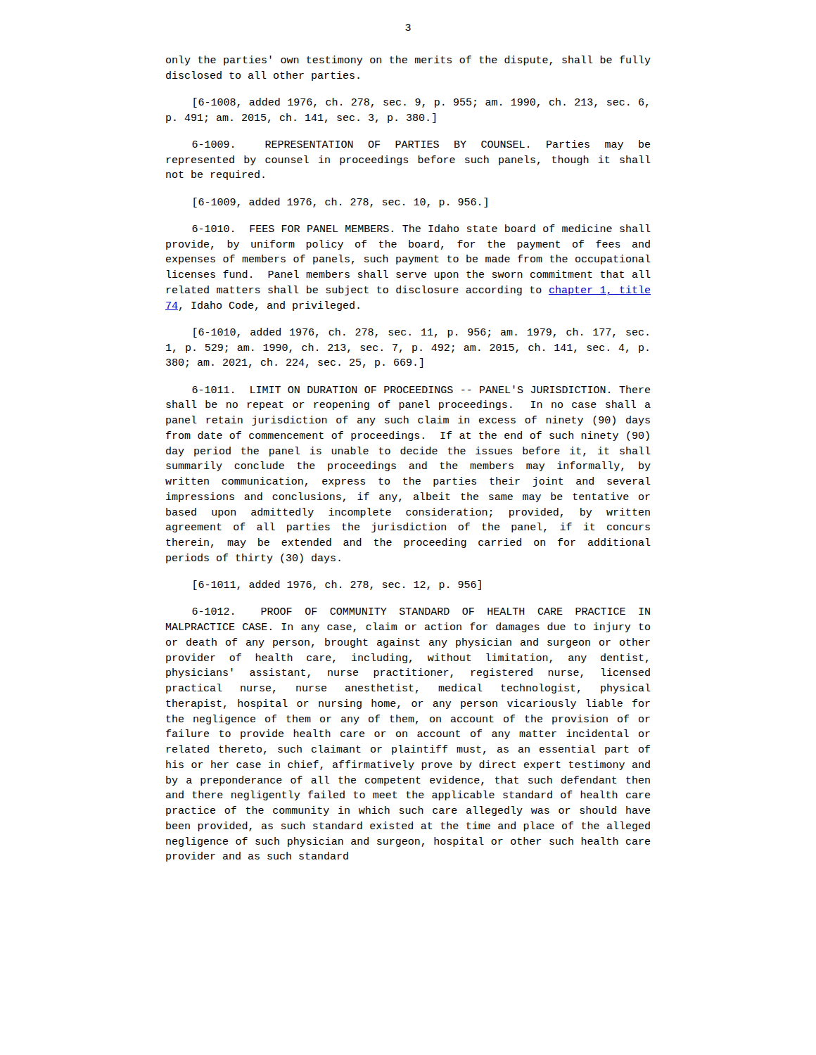3
only the parties' own testimony on the merits of the dispute, shall be fully disclosed to all other parties.
[6-1008, added 1976, ch. 278, sec. 9, p. 955; am. 1990, ch. 213, sec. 6, p. 491; am. 2015, ch. 141, sec. 3, p. 380.]
6-1009. REPRESENTATION OF PARTIES BY COUNSEL. Parties may be represented by counsel in proceedings before such panels, though it shall not be required.
[6-1009, added 1976, ch. 278, sec. 10, p. 956.]
6-1010. FEES FOR PANEL MEMBERS. The Idaho state board of medicine shall provide, by uniform policy of the board, for the payment of fees and expenses of members of panels, such payment to be made from the occupational licenses fund. Panel members shall serve upon the sworn commitment that all related matters shall be subject to disclosure according to chapter 1, title 74, Idaho Code, and privileged.
[6-1010, added 1976, ch. 278, sec. 11, p. 956; am. 1979, ch. 177, sec. 1, p. 529; am. 1990, ch. 213, sec. 7, p. 492; am. 2015, ch. 141, sec. 4, p. 380; am. 2021, ch. 224, sec. 25, p. 669.]
6-1011. LIMIT ON DURATION OF PROCEEDINGS -- PANEL'S JURISDICTION. There shall be no repeat or reopening of panel proceedings. In no case shall a panel retain jurisdiction of any such claim in excess of ninety (90) days from date of commencement of proceedings. If at the end of such ninety (90) day period the panel is unable to decide the issues before it, it shall summarily conclude the proceedings and the members may informally, by written communication, express to the parties their joint and several impressions and conclusions, if any, albeit the same may be tentative or based upon admittedly incomplete consideration; provided, by written agreement of all parties the jurisdiction of the panel, if it concurs therein, may be extended and the proceeding carried on for additional periods of thirty (30) days.
[6-1011, added 1976, ch. 278, sec. 12, p. 956]
6-1012. PROOF OF COMMUNITY STANDARD OF HEALTH CARE PRACTICE IN MALPRACTICE CASE. In any case, claim or action for damages due to injury to or death of any person, brought against any physician and surgeon or other provider of health care, including, without limitation, any dentist, physicians' assistant, nurse practitioner, registered nurse, licensed practical nurse, nurse anesthetist, medical technologist, physical therapist, hospital or nursing home, or any person vicariously liable for the negligence of them or any of them, on account of the provision of or failure to provide health care or on account of any matter incidental or related thereto, such claimant or plaintiff must, as an essential part of his or her case in chief, affirmatively prove by direct expert testimony and by a preponderance of all the competent evidence, that such defendant then and there negligently failed to meet the applicable standard of health care practice of the community in which such care allegedly was or should have been provided, as such standard existed at the time and place of the alleged negligence of such physician and surgeon, hospital or other such health care provider and as such standard